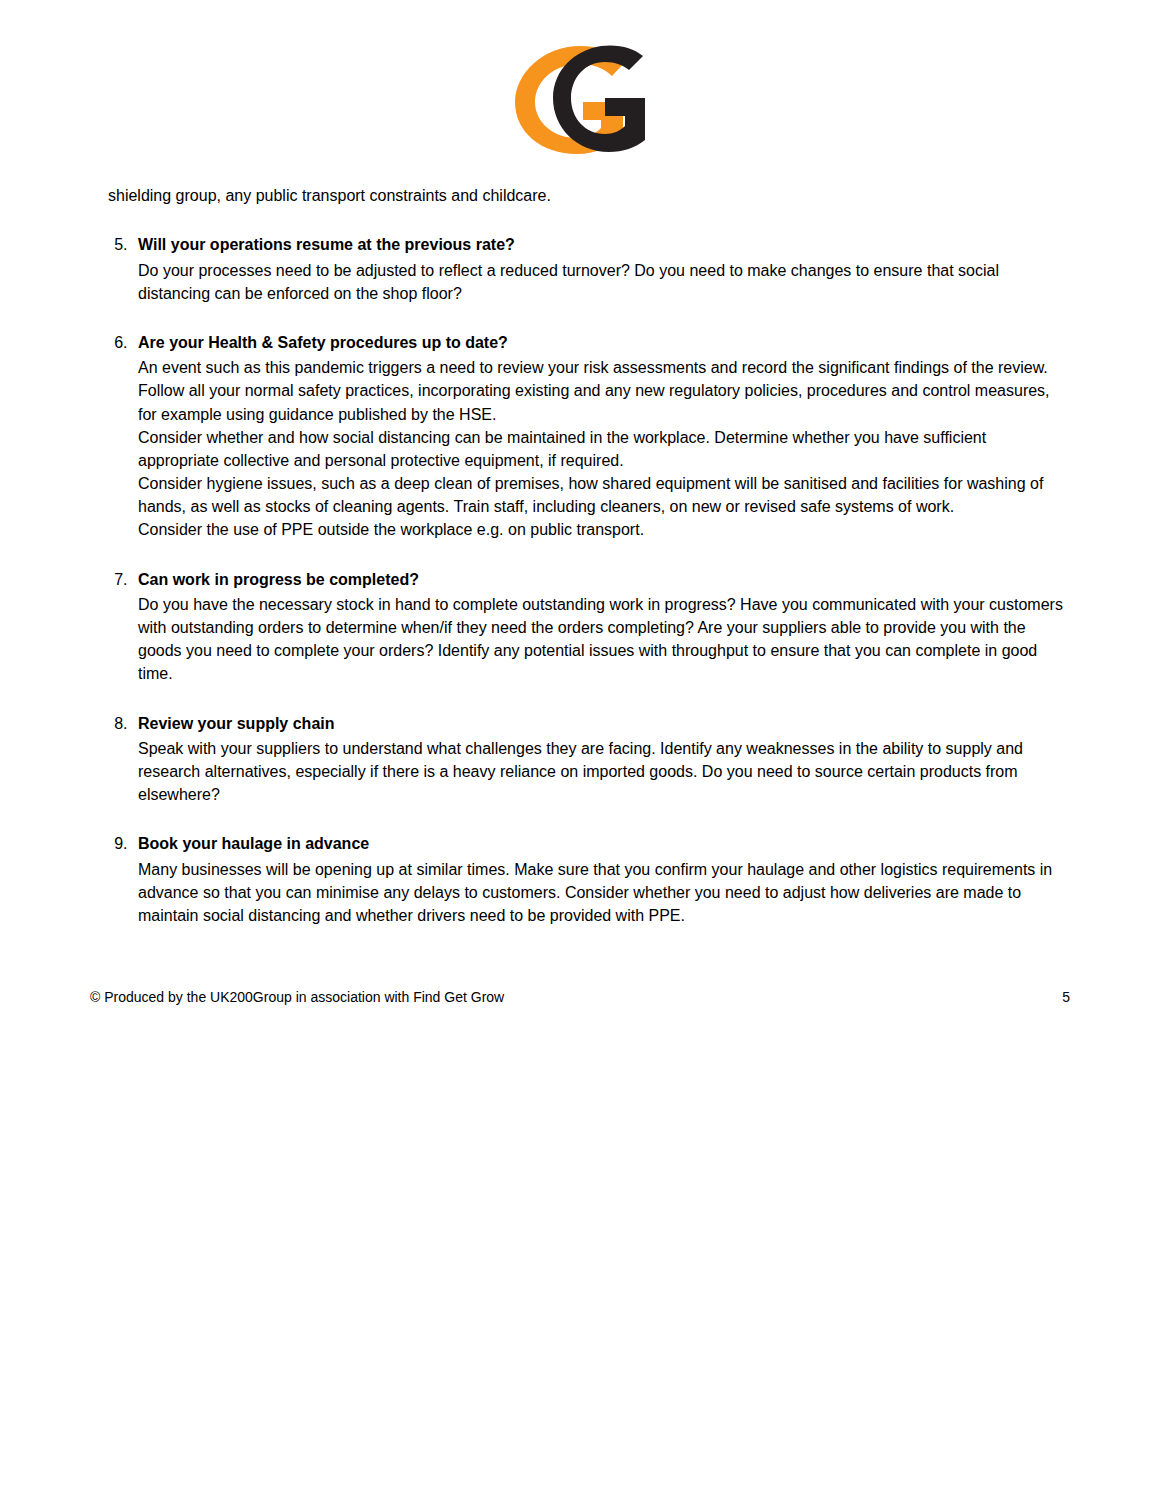shielding group, any public transport constraints and childcare.
Will your operations resume at the previous rate?
Do your processes need to be adjusted to reflect a reduced turnover? Do you need to make changes to ensure that social distancing can be enforced on the shop floor?
Are your Health & Safety procedures up to date?
An event such as this pandemic triggers a need to review your risk assessments and record the significant findings of the review. Follow all your normal safety practices, incorporating existing and any new regulatory policies, procedures and control measures, for example using guidance published by the HSE.
Consider whether and how social distancing can be maintained in the workplace. Determine whether you have sufficient appropriate collective and personal protective equipment, if required.
Consider hygiene issues, such as a deep clean of premises, how shared equipment will be sanitised and facilities for washing of hands, as well as stocks of cleaning agents. Train staff, including cleaners, on new or revised safe systems of work.
Consider the use of PPE outside the workplace e.g. on public transport.
Can work in progress be completed?
Do you have the necessary stock in hand to complete outstanding work in progress? Have you communicated with your customers with outstanding orders to determine when/if they need the orders completing? Are your suppliers able to provide you with the goods you need to complete your orders? Identify any potential issues with throughput to ensure that you can complete in good time.
Review your supply chain
Speak with your suppliers to understand what challenges they are facing. Identify any weaknesses in the ability to supply and research alternatives, especially if there is a heavy reliance on imported goods. Do you need to source certain products from elsewhere?
Book your haulage in advance
Many businesses will be opening up at similar times. Make sure that you confirm your haulage and other logistics requirements in advance so that you can minimise any delays to customers. Consider whether you need to adjust how deliveries are made to maintain social distancing and whether drivers need to be provided with PPE.
© Produced by the UK200Group in association with Find Get Grow 5